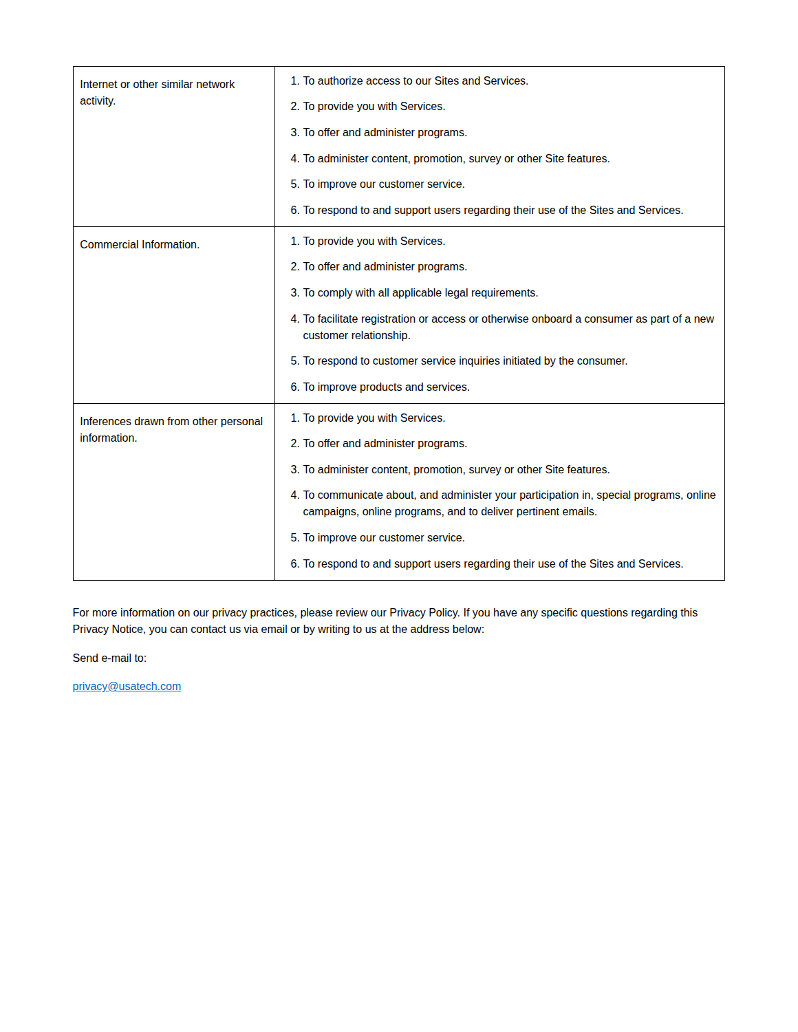| Internet or other similar network activity. | To authorize access to our Sites and Services. To provide you with Services. To offer and administer programs. To administer content, promotion, survey or other Site features. To improve our customer service. To respond to and support users regarding their use of the Sites and Services. |
| Commercial Information. | To provide you with Services. To offer and administer programs. To comply with all applicable legal requirements. To facilitate registration or access or otherwise onboard a consumer as part of a new customer relationship. To respond to customer service inquiries initiated by the consumer. To improve products and services. |
| Inferences drawn from other personal information. | To provide you with Services. To offer and administer programs. To administer content, promotion, survey or other Site features. To communicate about, and administer your participation in, special programs, online campaigns, online programs, and to deliver pertinent emails. To improve our customer service. To respond to and support users regarding their use of the Sites and Services. |
For more information on our privacy practices, please review our Privacy Policy. If you have any specific questions regarding this Privacy Notice, you can contact us via email or by writing to us at the address below:
Send e-mail to:
privacy@usatech.com